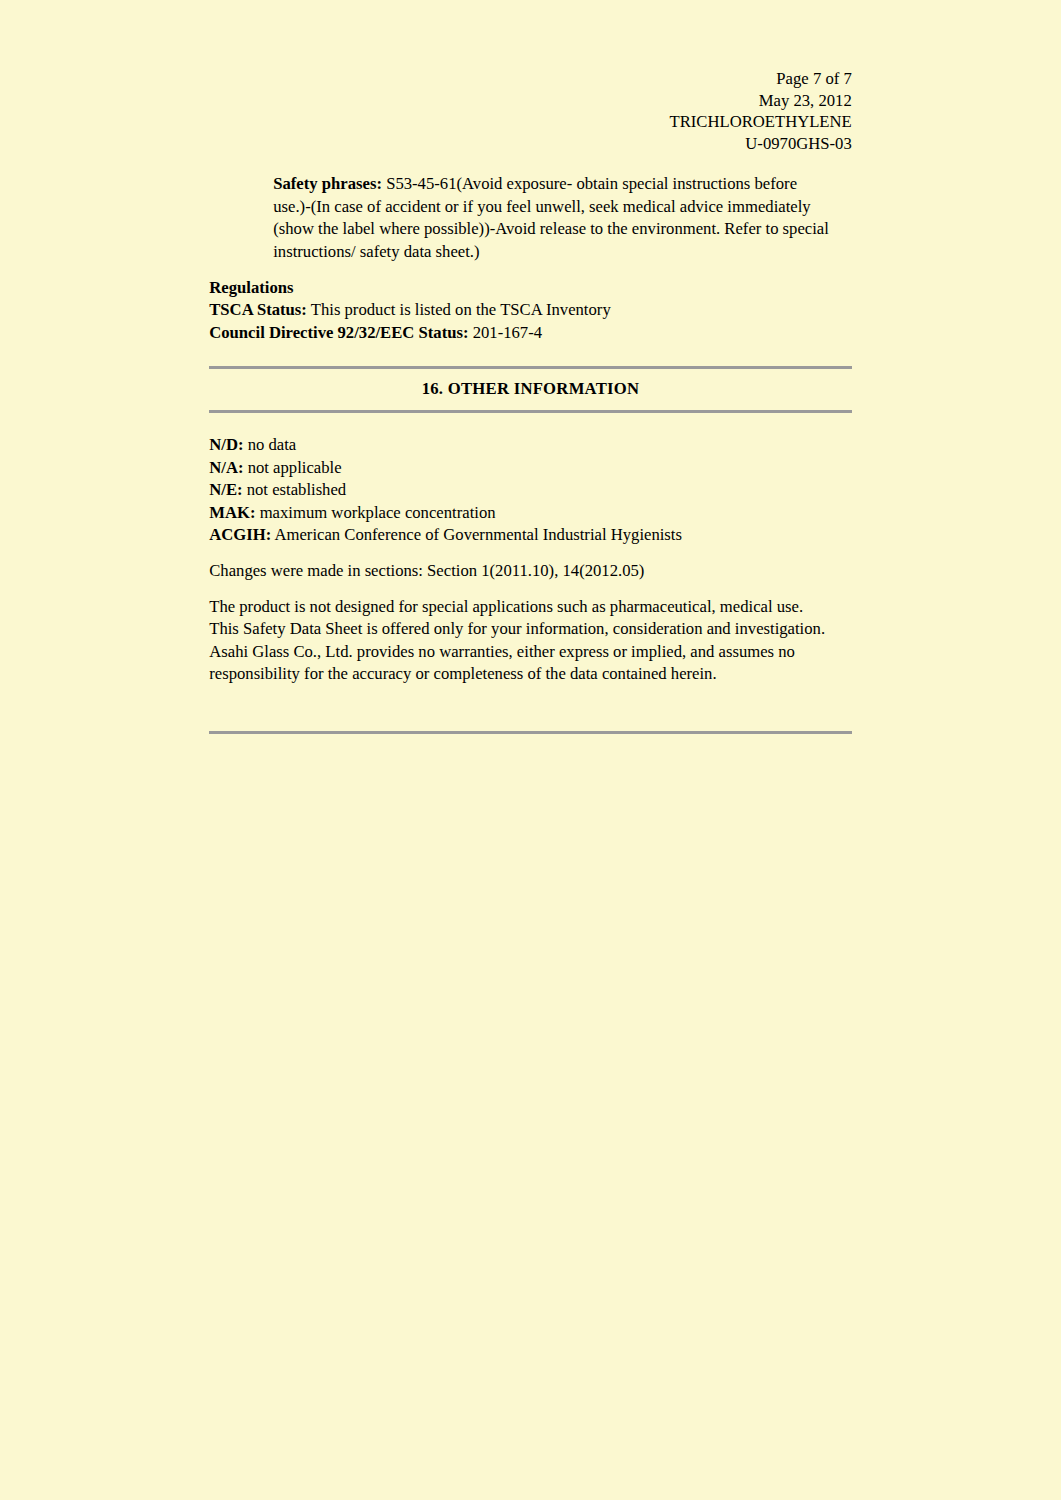Page 7 of 7
May 23, 2012
TRICHLOROETHYLENE
U-0970GHS-03
Safety phrases: S53-45-61(Avoid exposure- obtain special instructions before use.)-(In case of accident or if you feel unwell, seek medical advice immediately (show the label where possible))-Avoid release to the environment. Refer to special instructions/ safety data sheet.)
Regulations
TSCA Status: This product is listed on the TSCA Inventory
Council Directive 92/32/EEC Status: 201-167-4
16. OTHER INFORMATION
N/D: no data
N/A: not applicable
N/E: not established
MAK: maximum workplace concentration
ACGIH: American Conference of Governmental Industrial Hygienists
Changes were made in sections: Section 1(2011.10), 14(2012.05)
The product is not designed for special applications such as pharmaceutical, medical use.
This Safety Data Sheet is offered only for your information, consideration and investigation. Asahi Glass Co., Ltd. provides no warranties, either express or implied, and assumes no responsibility for the accuracy or completeness of the data contained herein.